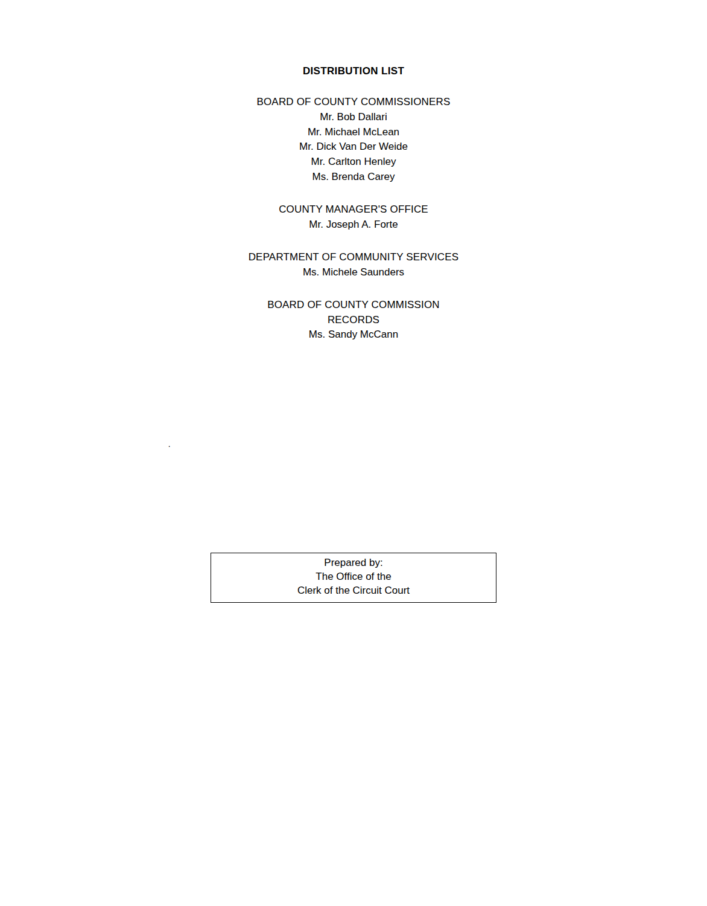DISTRIBUTION LIST
BOARD OF COUNTY COMMISSIONERS
Mr. Bob Dallari
Mr. Michael McLean
Mr. Dick Van Der Weide
Mr. Carlton Henley
Ms. Brenda Carey
COUNTY MANAGER'S OFFICE
Mr. Joseph A. Forte
DEPARTMENT OF COMMUNITY SERVICES
Ms. Michele Saunders
BOARD OF COUNTY COMMISSION
RECORDS
Ms. Sandy McCann
.
Prepared by:
The Office of the
Clerk of the Circuit Court